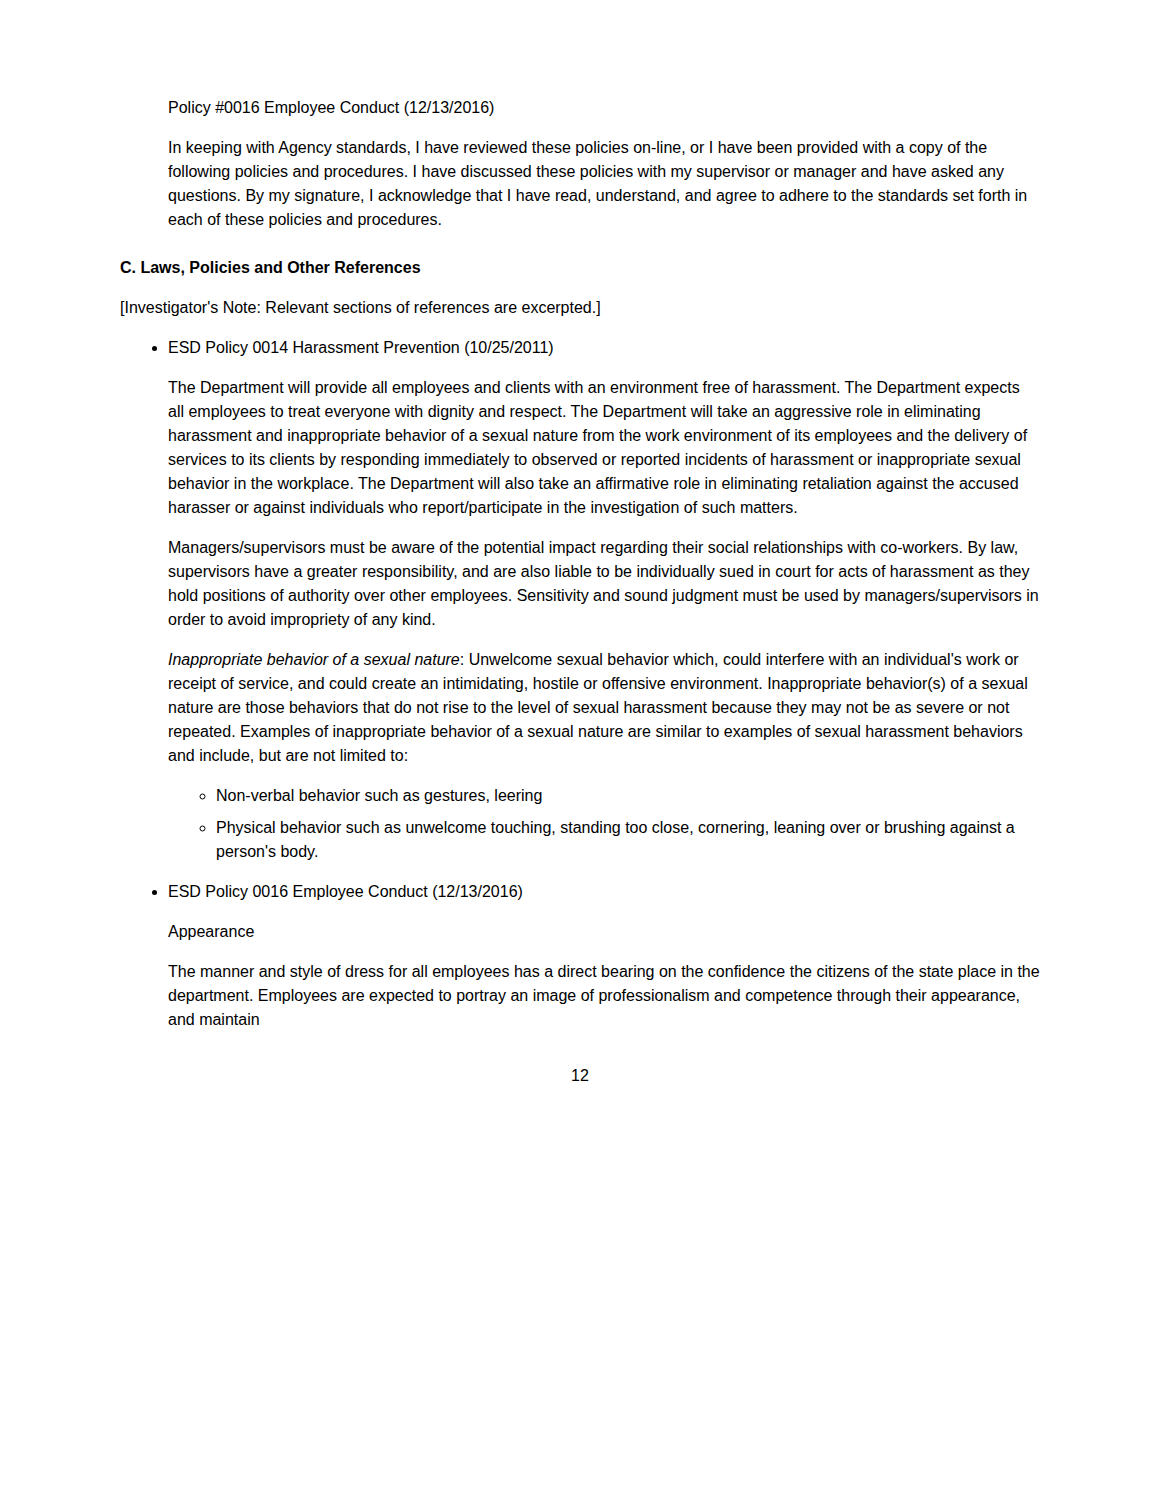Policy #0016 Employee Conduct (12/13/2016)
In keeping with Agency standards, I have reviewed these policies on-line, or I have been provided with a copy of the following policies and procedures. I have discussed these policies with my supervisor or manager and have asked any questions. By my signature, I acknowledge that I have read, understand, and agree to adhere to the standards set forth in each of these policies and procedures.
C. Laws, Policies and Other References
[Investigator's Note: Relevant sections of references are excerpted.]
ESD Policy 0014 Harassment Prevention (10/25/2011)
The Department will provide all employees and clients with an environment free of harassment. The Department expects all employees to treat everyone with dignity and respect. The Department will take an aggressive role in eliminating harassment and inappropriate behavior of a sexual nature from the work environment of its employees and the delivery of services to its clients by responding immediately to observed or reported incidents of harassment or inappropriate sexual behavior in the workplace. The Department will also take an affirmative role in eliminating retaliation against the accused harasser or against individuals who report/participate in the investigation of such matters.
Managers/supervisors must be aware of the potential impact regarding their social relationships with co-workers. By law, supervisors have a greater responsibility, and are also liable to be individually sued in court for acts of harassment as they hold positions of authority over other employees. Sensitivity and sound judgment must be used by managers/supervisors in order to avoid impropriety of any kind.
Inappropriate behavior of a sexual nature: Unwelcome sexual behavior which, could interfere with an individual's work or receipt of service, and could create an intimidating, hostile or offensive environment. Inappropriate behavior(s) of a sexual nature are those behaviors that do not rise to the level of sexual harassment because they may not be as severe or not repeated. Examples of inappropriate behavior of a sexual nature are similar to examples of sexual harassment behaviors and include, but are not limited to:
Non-verbal behavior such as gestures, leering
Physical behavior such as unwelcome touching, standing too close, cornering, leaning over or brushing against a person's body.
ESD Policy 0016 Employee Conduct (12/13/2016)
Appearance
The manner and style of dress for all employees has a direct bearing on the confidence the citizens of the state place in the department. Employees are expected to portray an image of professionalism and competence through their appearance, and maintain
12